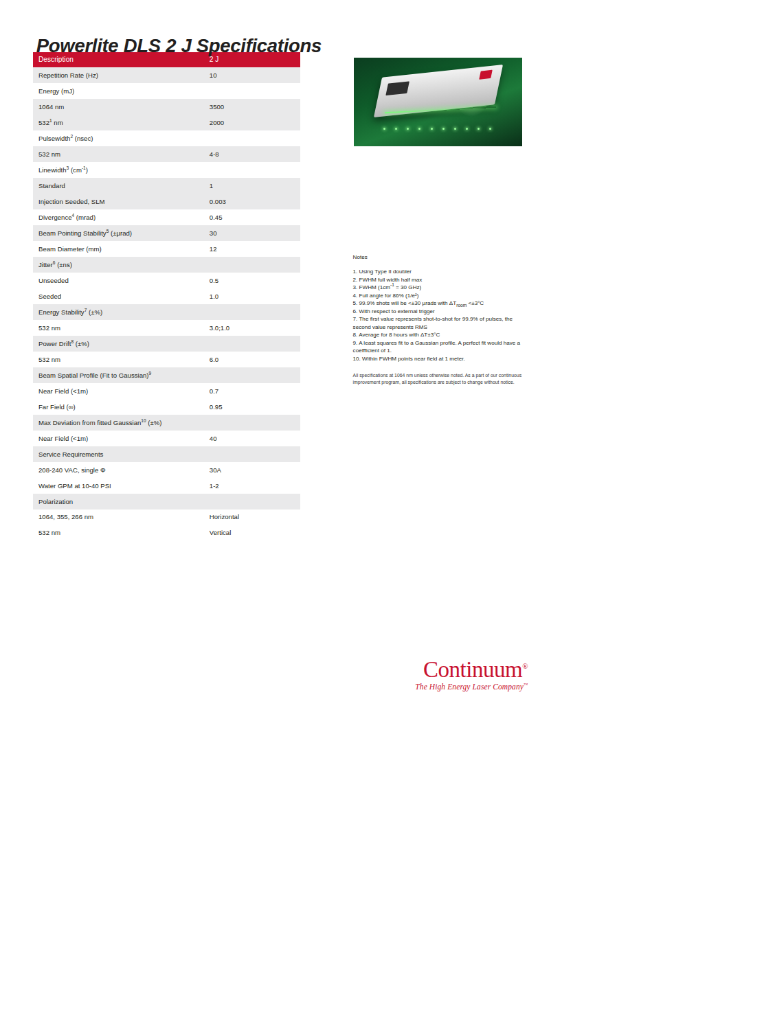Powerlite DLS 2 J Specifications
| Description | 2 J |
| --- | --- |
| Repetition Rate (Hz) | 10 |
| Energy (mJ) | |
| 1064 nm | 3500 |
| 532 1 nm | 2000 |
| Pulsewidth 2 (nsec) | |
| 532 nm | 4-8 |
| Linewidth 3 (cm -1 ) | |
| Standard | 1 |
| Injection Seeded, SLM | 0.003 |
| Divergence 4 (mrad) | 0.45 |
| Beam Pointing Stability 5 (±µrad) | 30 |
| Beam Diameter (mm) | 12 |
| Jitter 6 (±ns) | |
| Unseeded | 0.5 |
| Seeded | 1.0 |
| Energy Stability 7 (±%) | |
| 532 nm | 3.0;1.0 |
| Power Drift 8 (±%) | |
| 532 nm | 6.0 |
| Beam Spatial Profile (Fit to Gaussian) 9 | |
| Near Field (<1m) | 0.7 |
| Far Field (∞) | 0.95 |
| Max Deviation from fitted Gaussian 10 (±%) | |
| Near Field (<1m) | 40 |
| Service Requirements | |
| 208-240 VAC, single Φ | 30A |
| Water GPM at 10-40 PSI | 1-2 |
| Polarization | |
| 1064, 355, 266 nm | Horizontal |
| 532 nm | Vertical |
Notes
1. Using Type II doubler
2. FWHM full width half max
3. FWHM (1cm-1 = 30 GHz)
4. Full angle for 86% (1/e²)
5. 99.9% shots will be <±30 µrads with ΔTroom <±3°C
6. With respect to external trigger
7. The first value represents shot-to-shot for 99.9% of pulses, the second value represents RMS
8. Average for 8 hours with ΔT±3°C
9. A least squares fit to a Gaussian profile. A perfect fit would have a coeffficient of 1.
10. Within FWHM points near field at 1 meter.
All specifications at 1064 nm unless otherwise noted. As a part of our continuous improvement program, all specifications are subject to change without notice.
Continuum®
The High Energy Laser Company™